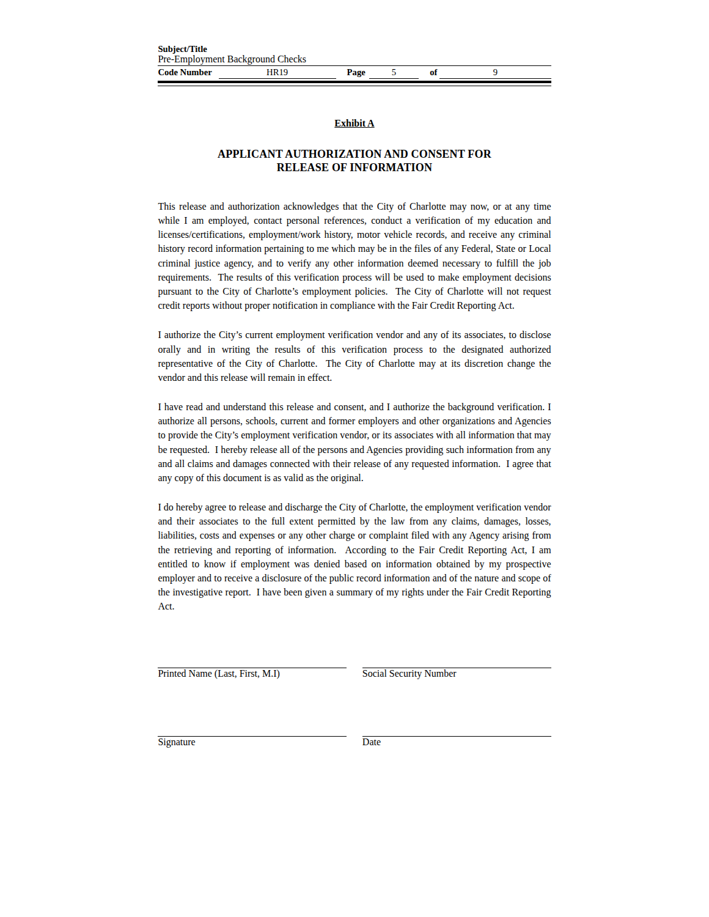Subject/Title
Pre-Employment Background Checks
| Code Number | HR19 | Page | 5 | of | 9 |
Exhibit A
APPLICANT AUTHORIZATION AND CONSENT FOR
RELEASE OF INFORMATION
This release and authorization acknowledges that the City of Charlotte may now, or at any time while I am employed, contact personal references, conduct a verification of my education and licenses/certifications, employment/work history, motor vehicle records, and receive any criminal history record information pertaining to me which may be in the files of any Federal, State or Local criminal justice agency, and to verify any other information deemed necessary to fulfill the job requirements. The results of this verification process will be used to make employment decisions pursuant to the City of Charlotte’s employment policies. The City of Charlotte will not request credit reports without proper notification in compliance with the Fair Credit Reporting Act.
I authorize the City’s current employment verification vendor and any of its associates, to disclose orally and in writing the results of this verification process to the designated authorized representative of the City of Charlotte. The City of Charlotte may at its discretion change the vendor and this release will remain in effect.
I have read and understand this release and consent, and I authorize the background verification. I authorize all persons, schools, current and former employers and other organizations and Agencies to provide the City’s employment verification vendor, or its associates with all information that may be requested. I hereby release all of the persons and Agencies providing such information from any and all claims and damages connected with their release of any requested information. I agree that any copy of this document is as valid as the original.
I do hereby agree to release and discharge the City of Charlotte, the employment verification vendor and their associates to the full extent permitted by the law from any claims, damages, losses, liabilities, costs and expenses or any other charge or complaint filed with any Agency arising from the retrieving and reporting of information. According to the Fair Credit Reporting Act, I am entitled to know if employment was denied based on information obtained by my prospective employer and to receive a disclosure of the public record information and of the nature and scope of the investigative report. I have been given a summary of my rights under the Fair Credit Reporting Act.
| Printed Name (Last, First, M.I) | | Social Security Number |
| Signature | | Date |